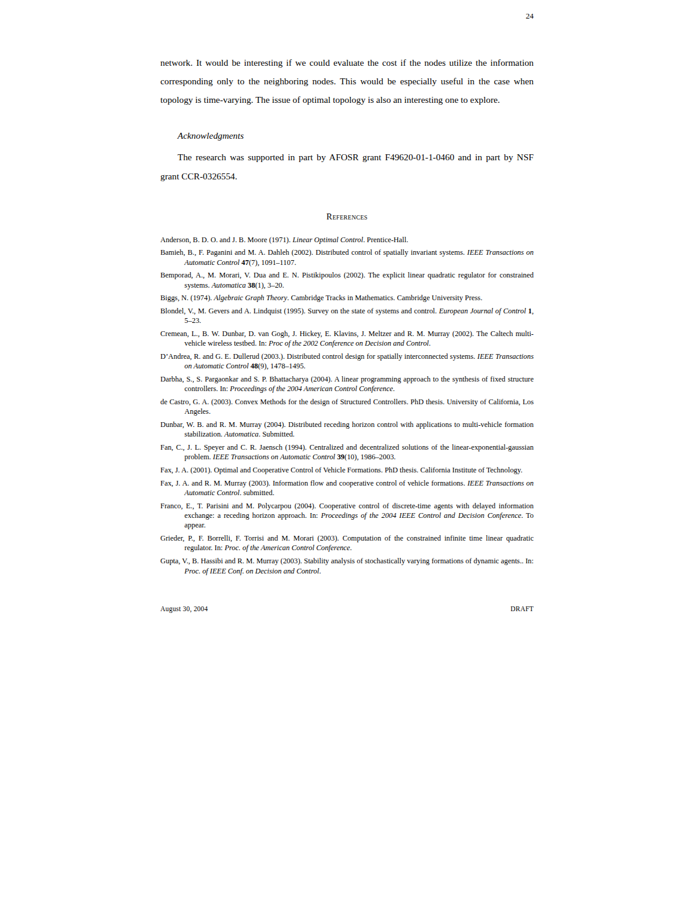24
network. It would be interesting if we could evaluate the cost if the nodes utilize the information corresponding only to the neighboring nodes. This would be especially useful in the case when topology is time-varying. The issue of optimal topology is also an interesting one to explore.
Acknowledgments
The research was supported in part by AFOSR grant F49620-01-1-0460 and in part by NSF grant CCR-0326554.
References
Anderson, B. D. O. and J. B. Moore (1971). Linear Optimal Control. Prentice-Hall.
Bamieh, B., F. Paganini and M. A. Dahleh (2002). Distributed control of spatially invariant systems. IEEE Transactions on Automatic Control 47(7), 1091–1107.
Bemporad, A., M. Morari, V. Dua and E. N. Pistikipoulos (2002). The explicit linear quadratic regulator for constrained systems. Automatica 38(1), 3–20.
Biggs, N. (1974). Algebraic Graph Theory. Cambridge Tracks in Mathematics. Cambridge University Press.
Blondel, V., M. Gevers and A. Lindquist (1995). Survey on the state of systems and control. European Journal of Control 1, 5–23.
Cremean, L., B. W. Dunbar, D. van Gogh, J. Hickey, E. Klavins, J. Meltzer and R. M. Murray (2002). The Caltech multi-vehicle wireless testbed. In: Proc of the 2002 Conference on Decision and Control.
D’Andrea, R. and G. E. Dullerud (2003.). Distributed control design for spatially interconnected systems. IEEE Transactions on Automatic Control 48(9), 1478–1495.
Darbha, S., S. Pargaonkar and S. P. Bhattacharya (2004). A linear programming approach to the synthesis of fixed structure controllers. In: Proceedings of the 2004 American Control Conference.
de Castro, G. A. (2003). Convex Methods for the design of Structured Controllers. PhD thesis. University of California, Los Angeles.
Dunbar, W. B. and R. M. Murray (2004). Distributed receding horizon control with applications to multi-vehicle formation stabilization. Automatica. Submitted.
Fan, C., J. L. Speyer and C. R. Jaensch (1994). Centralized and decentralized solutions of the linear-exponential-gaussian problem. IEEE Transactions on Automatic Control 39(10), 1986–2003.
Fax, J. A. (2001). Optimal and Cooperative Control of Vehicle Formations. PhD thesis. California Institute of Technology.
Fax, J. A. and R. M. Murray (2003). Information flow and cooperative control of vehicle formations. IEEE Transactions on Automatic Control. submitted.
Franco, E., T. Parisini and M. Polycarpou (2004). Cooperative control of discrete-time agents with delayed information exchange: a receding horizon approach. In: Proceedings of the 2004 IEEE Control and Decision Conference. To appear.
Grieder, P., F. Borrelli, F. Torrisi and M. Morari (2003). Computation of the constrained infinite time linear quadratic regulator. In: Proc. of the American Control Conference.
Gupta, V., B. Hassibi and R. M. Murray (2003). Stability analysis of stochastically varying formations of dynamic agents.. In: Proc. of IEEE Conf. on Decision and Control.
August 30, 2004 DRAFT